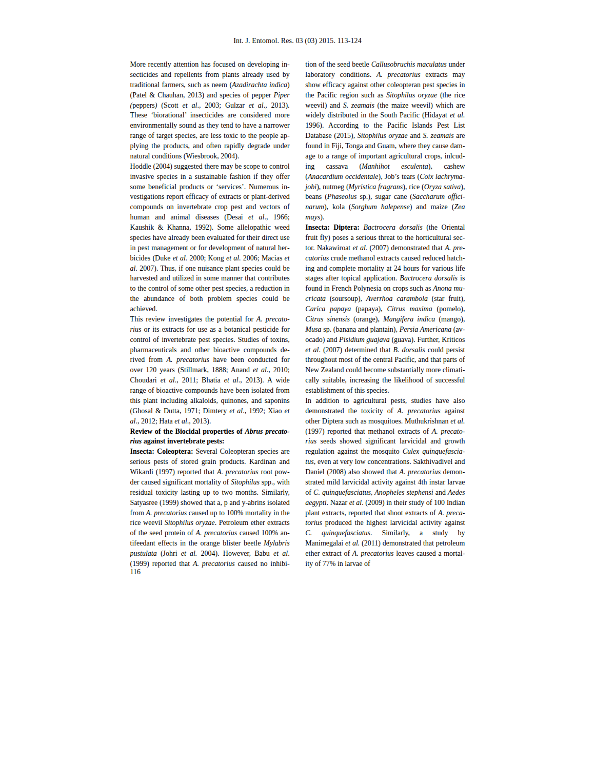Int. J. Entomol. Res. 03 (03) 2015. 113-124
More recently attention has focused on developing insecticides and repellents from plants already used by traditional farmers, such as neem (Azadirachta indica) (Patel & Chauhan, 2013) and species of pepper Piper (peppers) (Scott et al., 2003; Gulzar et al., 2013). These ‘biorational’ insecticides are considered more environmentally sound as they tend to have a narrower range of target species, are less toxic to the people applying the products, and often rapidly degrade under natural conditions (Wiesbrook, 2004).
Hoddle (2004) suggested there may be scope to control invasive species in a sustainable fashion if they offer some beneficial products or ‘services’. Numerous investigations report efficacy of extracts or plant-derived compounds on invertebrate crop pest and vectors of human and animal diseases (Desai et al., 1966; Kaushik & Khanna, 1992). Some allelopathic weed species have already been evaluated for their direct use in pest management or for development of natural herbicides (Duke et al. 2000; Kong et al. 2006; Macias et al. 2007). Thus, if one nuisance plant species could be harvested and utilized in some manner that contributes to the control of some other pest species, a reduction in the abundance of both problem species could be achieved.
This review investigates the potential for A. precatorius or its extracts for use as a botanical pesticide for control of invertebrate pest species. Studies of toxins, pharmaceuticals and other bioactive compounds derived from A. precatorius have been conducted for over 120 years (Stillmark, 1888; Anand et al., 2010; Choudari et al., 2011; Bhatia et al., 2013). A wide range of bioactive compounds have been isolated from this plant including alkaloids, quinones, and saponins (Ghosal & Dutta, 1971; Dimtery et al., 1992; Xiao et al., 2012; Hata et al., 2013).
Review of the Biocidal properties of Abrus precatorius against invertebrate pests:
Insecta: Coleoptera: Several Coleopteran species are serious pests of stored grain products. Kardinan and Wikardi (1997) reported that A. precatorius root powder caused significant mortality of Sitophilus spp., with residual toxicity lasting up to two months. Similarly, Satyasree (1999) showed that a, p and y-abrins isolated from A. precatorius caused up to 100% mortality in the rice weevil Sitophilus oryzae. Petroleum ether extracts of the seed protein of A. precatorius caused 100% antifeedant effects in the orange blister beetle Mylabris pustulata (Johri et al. 2004). However, Babu et al. (1999) reported that A. precatorius caused no inhibition of the seed beetle Callusobruchis maculatus under laboratory conditions. A. precatorius extracts may show efficacy against other coleopteran pest species in the Pacific region such as Sitophilus oryzae (the rice weevil) and S. zeamais (the maize weevil) which are widely distributed in the South Pacific (Hidayat et al. 1996). According to the Pacific Islands Pest List Database (2015), Sitophilus oryzae and S. zeamais are found in Fiji, Tonga and Guam, where they cause damage to a range of important agricultural crops, inlcuding cassava (Manhihot esculenta), cashew (Anacardium occidentale), Job’s tears (Coix lachryma-jobi), nutmeg (Myristica fragrans), rice (Oryza sativa), beans (Phaseolus sp.), sugar cane (Saccharum officinarum), kola (Sorghum halepense) and maize (Zea mays).
Insecta: Diptera: Bactrocera dorsalis (the Oriental fruit fly) poses a serious threat to the horticultural sector. Nakawiroat et al. (2007) demonstrated that A. precatorius crude methanol extracts caused reduced hatching and complete mortality at 24 hours for various life stages after topical application. Bactrocera dorsalis is found in French Polynesia on crops such as Anona mucricata (soursoup), Averrhoa carambola (star fruit), Carica papaya (papaya), Citrus maxima (pomelo), Citrus sinensis (orange), Mangifera indica (mango), Musa sp. (banana and plantain), Persia Americana (avocado) and Pisidium guajava (guava). Further, Kriticos et al. (2007) determined that B. dorsalis could persist throughout most of the central Pacific, and that parts of New Zealand could become substantially more climatically suitable, increasing the likelihood of successful establishment of this species.
In addition to agricultural pests, studies have also demonstrated the toxicity of A. precatorius against other Diptera such as mosquitoes. Muthukrishnan et al. (1997) reported that methanol extracts of A. precatorius seeds showed significant larvicidal and growth regulation against the mosquito Culex quinquefasciatus, even at very low concentrations. Sakthivadivel and Daniel (2008) also showed that A. precatorius demonstrated mild larvicidal activity against 4th instar larvae of C. quinquefasciatus, Anopheles stephensi and Aedes aegypti. Nazar et al. (2009) in their study of 100 Indian plant extracts, reported that shoot extracts of A. precatorius produced the highest larvicidal activity against C. quinquefasciatus. Similarly, a study by Manimegalai et al. (2011) demonstrated that petroleum ether extract of A. precatorius leaves caused a mortality of 77% in larvae of
116